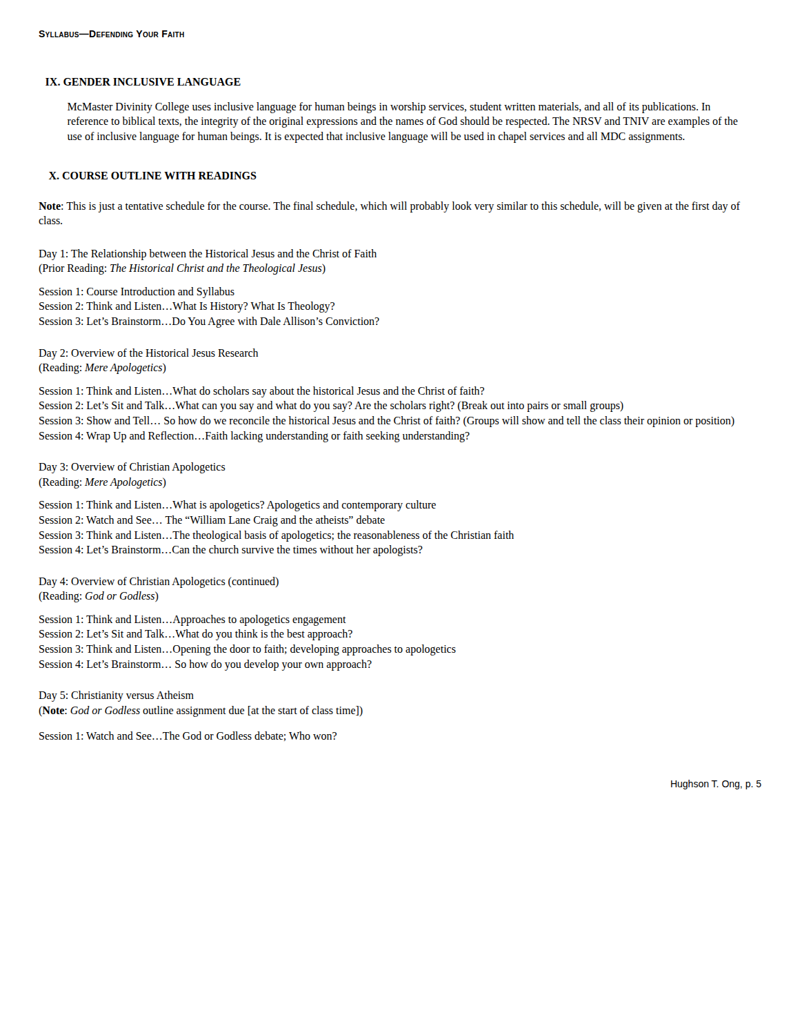Syllabus—Defending Your Faith
IX. GENDER INCLUSIVE LANGUAGE
McMaster Divinity College uses inclusive language for human beings in worship services, student written materials, and all of its publications. In reference to biblical texts, the integrity of the original expressions and the names of God should be respected. The NRSV and TNIV are examples of the use of inclusive language for human beings. It is expected that inclusive language will be used in chapel services and all MDC assignments.
X. COURSE OUTLINE WITH READINGS
Note: This is just a tentative schedule for the course. The final schedule, which will probably look very similar to this schedule, will be given at the first day of class.
Day 1: The Relationship between the Historical Jesus and the Christ of Faith
(Prior Reading: The Historical Christ and the Theological Jesus)
Session 1: Course Introduction and Syllabus
Session 2: Think and Listen…What Is History? What Is Theology?
Session 3: Let’s Brainstorm…Do You Agree with Dale Allison’s Conviction?
Day 2: Overview of the Historical Jesus Research
(Reading: Mere Apologetics)
Session 1: Think and Listen…What do scholars say about the historical Jesus and the Christ of faith?
Session 2: Let’s Sit and Talk…What can you say and what do you say? Are the scholars right? (Break out into pairs or small groups)
Session 3: Show and Tell… So how do we reconcile the historical Jesus and the Christ of faith? (Groups will show and tell the class their opinion or position)
Session 4: Wrap Up and Reflection…Faith lacking understanding or faith seeking understanding?
Day 3: Overview of Christian Apologetics
(Reading: Mere Apologetics)
Session 1: Think and Listen…What is apologetics? Apologetics and contemporary culture
Session 2: Watch and See… The “William Lane Craig and the atheists” debate
Session 3: Think and Listen…The theological basis of apologetics; the reasonableness of the Christian faith
Session 4: Let’s Brainstorm…Can the church survive the times without her apologists?
Day 4: Overview of Christian Apologetics (continued)
(Reading: God or Godless)
Session 1: Think and Listen…Approaches to apologetics engagement
Session 2: Let’s Sit and Talk…What do you think is the best approach?
Session 3: Think and Listen…Opening the door to faith; developing approaches to apologetics
Session 4: Let’s Brainstorm… So how do you develop your own approach?
Day 5: Christianity versus Atheism
(Note: God or Godless outline assignment due [at the start of class time])
Session 1: Watch and See…The God or Godless debate; Who won?
Hughson T. Ong, p. 5